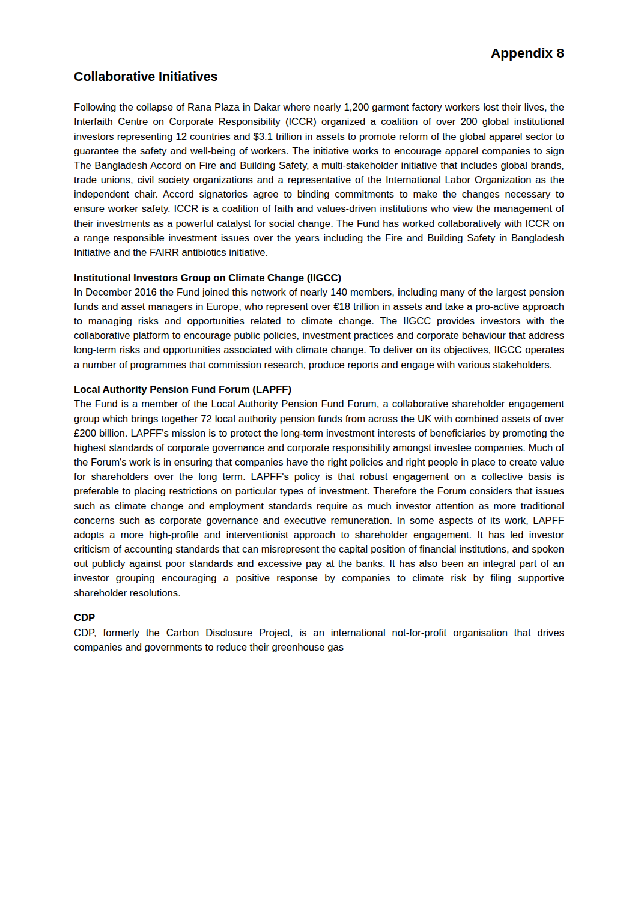Appendix 8
Collaborative Initiatives
Following the collapse of Rana Plaza in Dakar where nearly 1,200 garment factory workers lost their lives, the Interfaith Centre on Corporate Responsibility (ICCR) organized a coalition of over 200 global institutional investors representing 12 countries and $3.1 trillion in assets to promote reform of the global apparel sector to guarantee the safety and well-being of workers. The initiative works to encourage apparel companies to sign The Bangladesh Accord on Fire and Building Safety, a multi-stakeholder initiative that includes global brands, trade unions, civil society organizations and a representative of the International Labor Organization as the independent chair. Accord signatories agree to binding commitments to make the changes necessary to ensure worker safety. ICCR is a coalition of faith and values-driven institutions who view the management of their investments as a powerful catalyst for social change. The Fund has worked collaboratively with ICCR on a range responsible investment issues over the years including the Fire and Building Safety in Bangladesh Initiative and the FAIRR antibiotics initiative.
Institutional Investors Group on Climate Change (IIGCC)
In December 2016 the Fund joined this network of nearly 140 members, including many of the largest pension funds and asset managers in Europe, who represent over €18 trillion in assets and take a pro-active approach to managing risks and opportunities related to climate change. The IIGCC provides investors with the collaborative platform to encourage public policies, investment practices and corporate behaviour that address long-term risks and opportunities associated with climate change. To deliver on its objectives, IIGCC operates a number of programmes that commission research, produce reports and engage with various stakeholders.
Local Authority Pension Fund Forum (LAPFF)
The Fund is a member of the Local Authority Pension Fund Forum, a collaborative shareholder engagement group which brings together 72 local authority pension funds from across the UK with combined assets of over £200 billion. LAPFF's mission is to protect the long-term investment interests of beneficiaries by promoting the highest standards of corporate governance and corporate responsibility amongst investee companies. Much of the Forum's work is in ensuring that companies have the right policies and right people in place to create value for shareholders over the long term. LAPFF's policy is that robust engagement on a collective basis is preferable to placing restrictions on particular types of investment. Therefore the Forum considers that issues such as climate change and employment standards require as much investor attention as more traditional concerns such as corporate governance and executive remuneration. In some aspects of its work, LAPFF adopts a more high-profile and interventionist approach to shareholder engagement. It has led investor criticism of accounting standards that can misrepresent the capital position of financial institutions, and spoken out publicly against poor standards and excessive pay at the banks. It has also been an integral part of an investor grouping encouraging a positive response by companies to climate risk by filing supportive shareholder resolutions.
CDP
CDP, formerly the Carbon Disclosure Project, is an international not-for-profit organisation that drives companies and governments to reduce their greenhouse gas